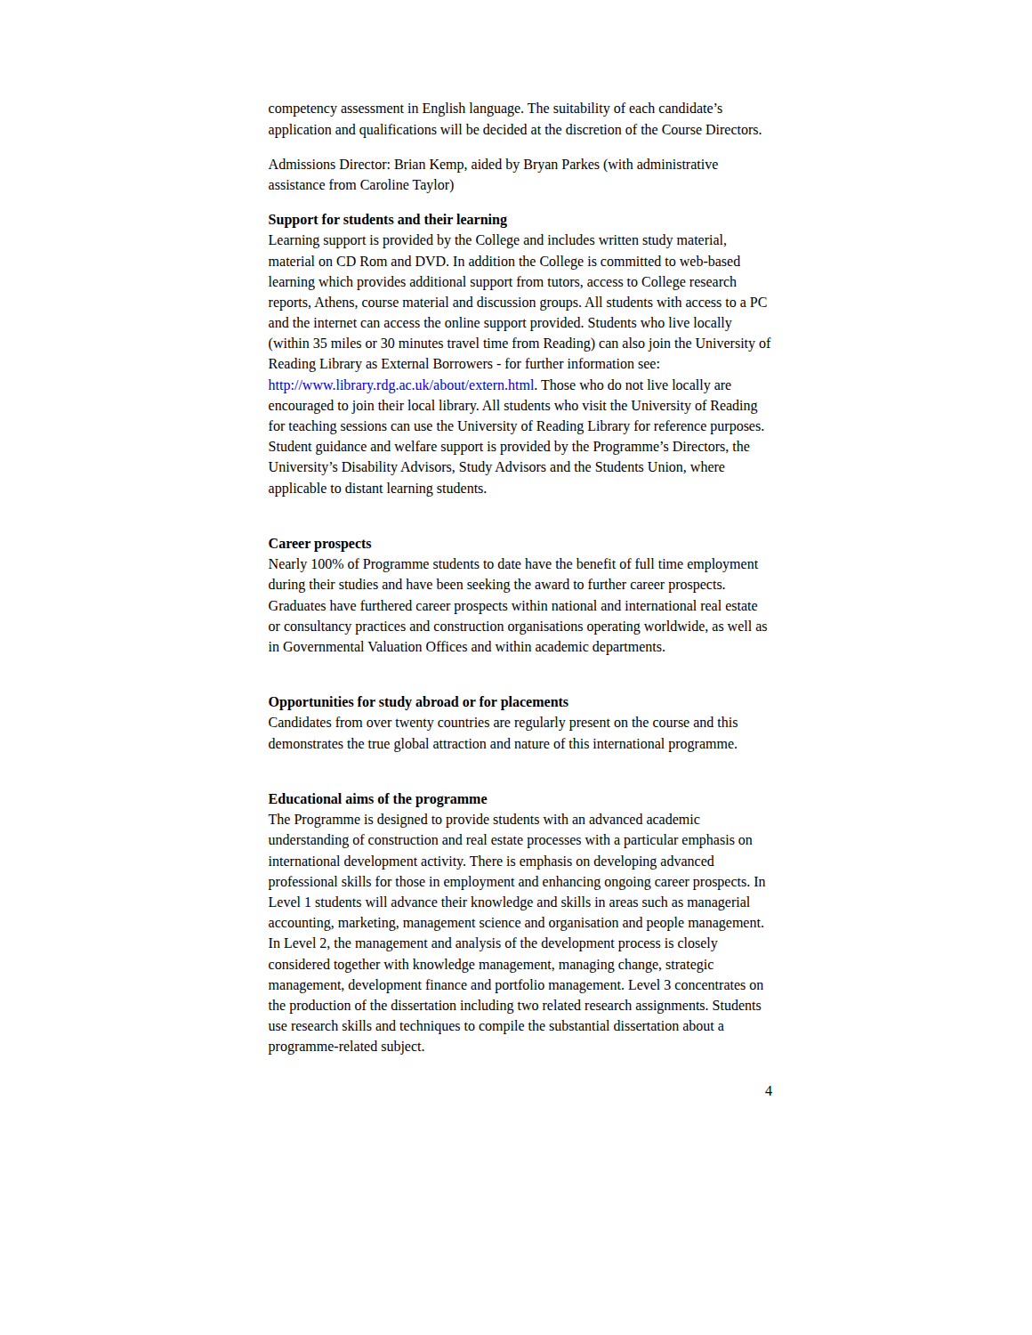competency assessment in English language. The suitability of each candidate’s application and qualifications will be decided at the discretion of the Course Directors.
Admissions Director: Brian Kemp, aided by Bryan Parkes (with administrative assistance from Caroline Taylor)
Support for students and their learning
Learning support is provided by the College and includes written study material, material on CD Rom and DVD. In addition the College is committed to web-based learning which provides additional support from tutors, access to College research reports, Athens, course material and discussion groups. All students with access to a PC and the internet can access the online support provided. Students who live locally (within 35 miles or 30 minutes travel time from Reading) can also join the University of Reading Library as External Borrowers - for further information see:
http://www.library.rdg.ac.uk/about/extern.html. Those who do not live locally are encouraged to join their local library. All students who visit the University of Reading for teaching sessions can use the University of Reading Library for reference purposes. Student guidance and welfare support is provided by the Programme’s Directors, the University’s Disability Advisors, Study Advisors and the Students Union, where applicable to distant learning students.
Career prospects
Nearly 100% of Programme students to date have the benefit of full time employment during their studies and have been seeking the award to further career prospects. Graduates have furthered career prospects within national and international real estate or consultancy practices and construction organisations operating worldwide, as well as in Governmental Valuation Offices and within academic departments.
Opportunities for study abroad or for placements
Candidates from over twenty countries are regularly present on the course and this demonstrates the true global attraction and nature of this international programme.
Educational aims of the programme
The Programme is designed to provide students with an advanced academic understanding of construction and real estate processes with a particular emphasis on international development activity. There is emphasis on developing advanced professional skills for those in employment and enhancing ongoing career prospects. In Level 1 students will advance their knowledge and skills in areas such as managerial accounting, marketing, management science and organisation and people management. In Level 2, the management and analysis of the development process is closely considered together with knowledge management, managing change, strategic management, development finance and portfolio management. Level 3 concentrates on the production of the dissertation including two related research assignments. Students use research skills and techniques to compile the substantial dissertation about a programme-related subject.
4